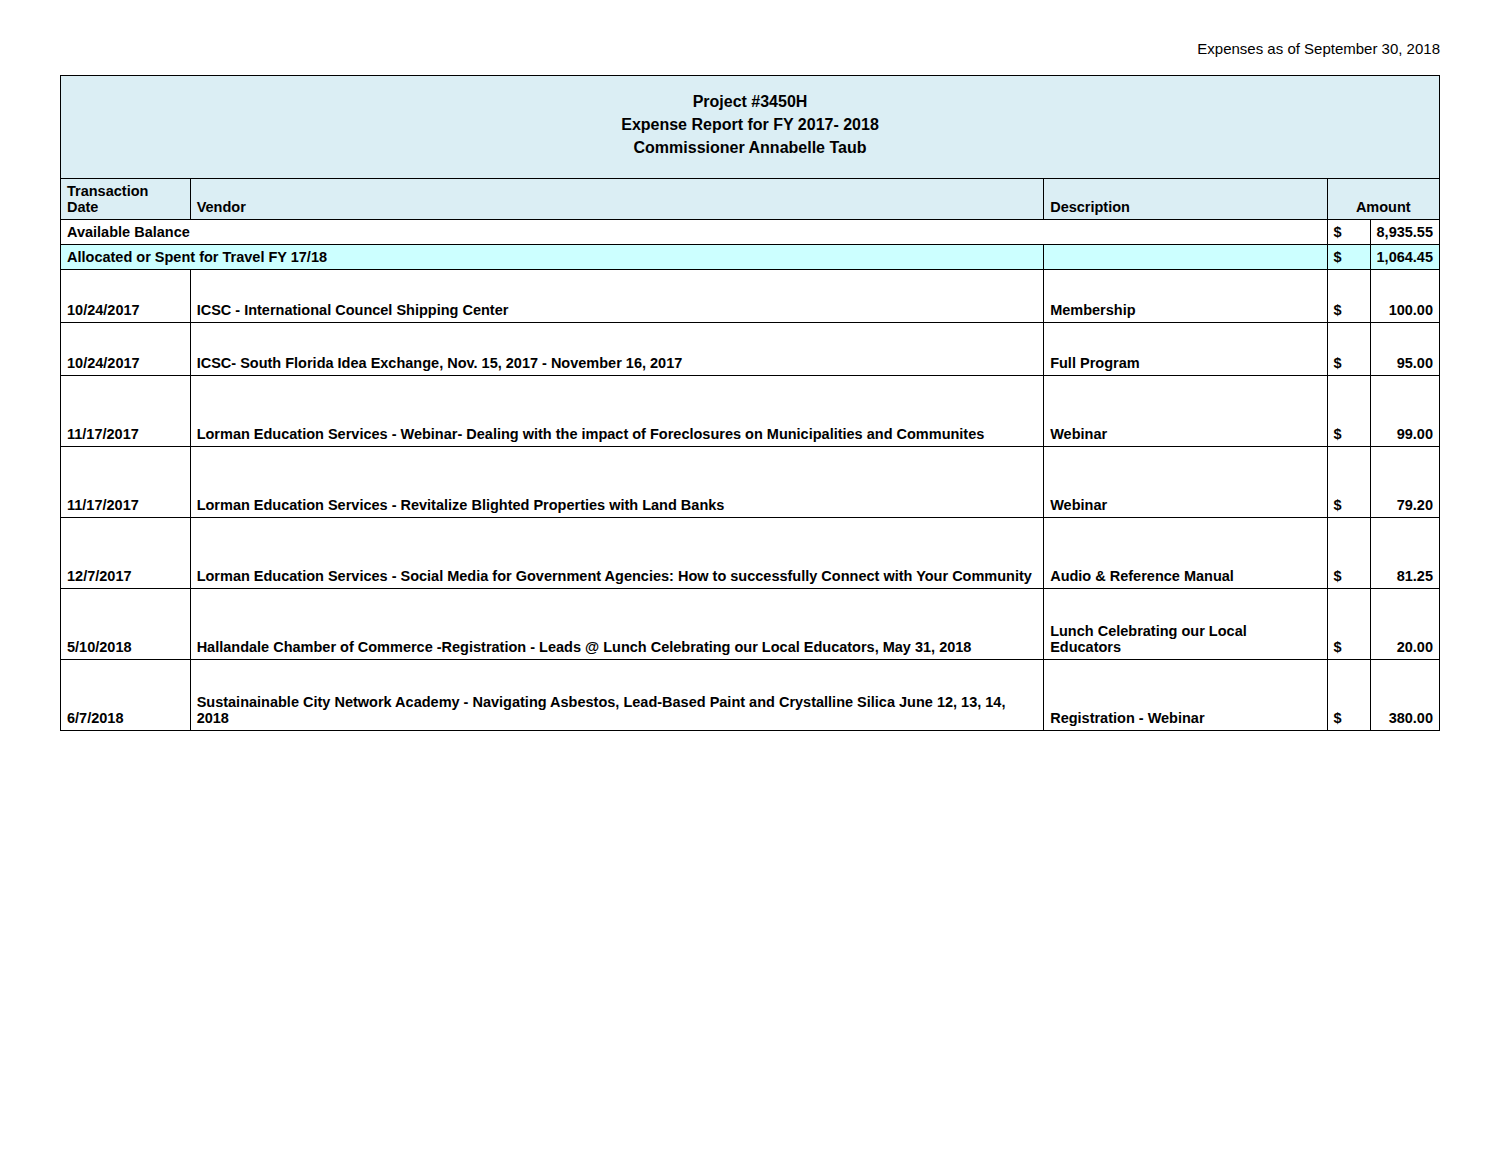Expenses as of September 30, 2018
Project #3450H Expense Report for FY 2017- 2018 Commissioner Annabelle Taub
| Transaction Date | Vendor | Description | Amount |
| --- | --- | --- | --- |
| Available Balance | $ | 8,935.55 |
| Allocated or Spent for Travel FY 17/18 | | $ | 1,064.45 |
| 10/24/2017 | ICSC - International Councel Shipping Center | Membership | $ | 100.00 |
| 10/24/2017 | ICSC- South Florida Idea Exchange, Nov. 15, 2017 - November 16, 2017 | Full Program | $ | 95.00 |
| 11/17/2017 | Lorman Education Services - Webinar- Dealing with the impact of Foreclosures on Municipalities and Communites | Webinar | $ | 99.00 |
| 11/17/2017 | Lorman Education Services - Revitalize Blighted Properties with Land Banks | Webinar | $ | 79.20 |
| 12/7/2017 | Lorman Education Services - Social Media for Government Agencies: How to successfully Connect with Your Community | Audio & Reference Manual | $ | 81.25 |
| 5/10/2018 | Hallandale Chamber of Commerce -Registration - Leads @ Lunch Celebrating our Local Educators, May 31, 2018 | Lunch Celebrating our Local Educators | $ | 20.00 |
| 6/7/2018 | Sustainainable City Network Academy - Navigating Asbestos, Lead-Based Paint and Crystalline Silica June 12, 13, 14, 2018 | Registration - Webinar | $ | 380.00 |